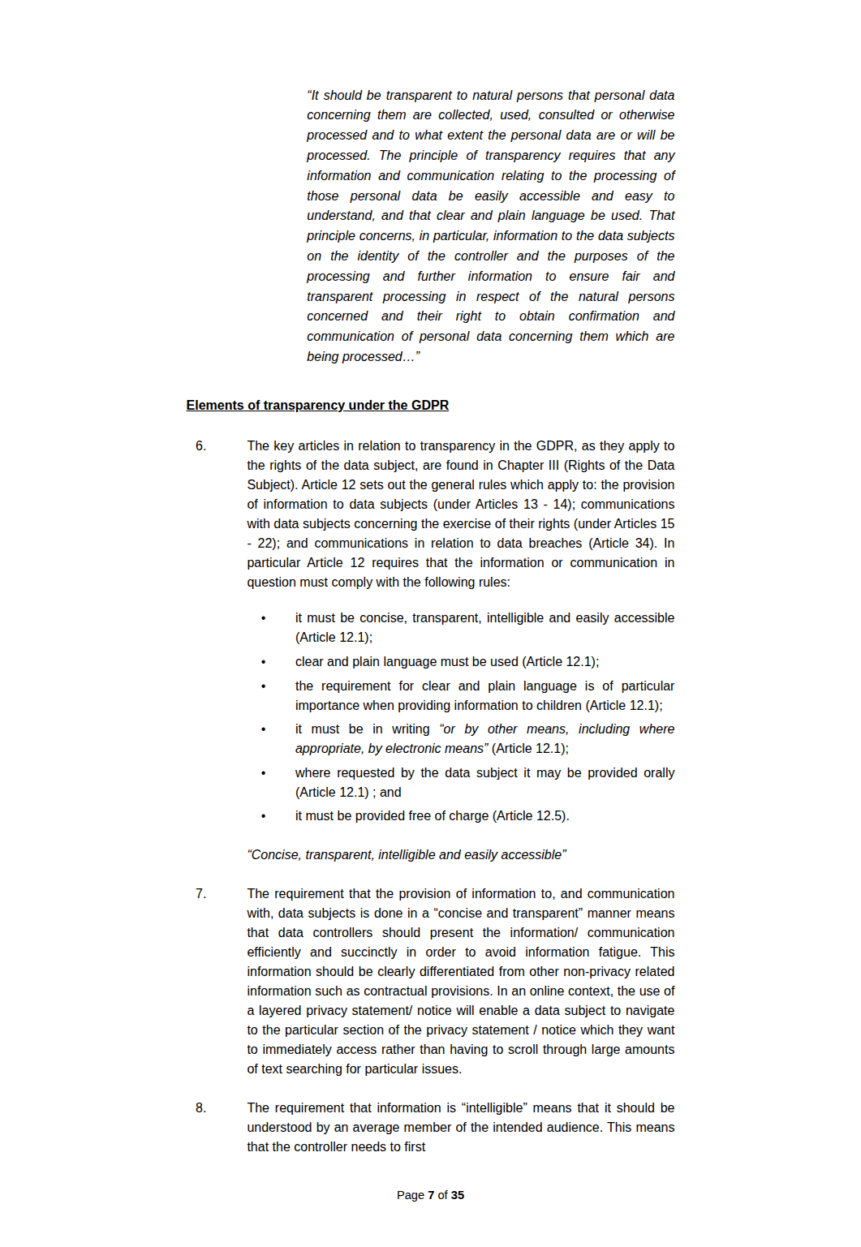“It should be transparent to natural persons that personal data concerning them are collected, used, consulted or otherwise processed and to what extent the personal data are or will be processed. The principle of transparency requires that any information and communication relating to the processing of those personal data be easily accessible and easy to understand, and that clear and plain language be used. That principle concerns, in particular, information to the data subjects on the identity of the controller and the purposes of the processing and further information to ensure fair and transparent processing in respect of the natural persons concerned and their right to obtain confirmation and communication of personal data concerning them which are being processed…”
Elements of transparency under the GDPR
6.
The key articles in relation to transparency in the GDPR, as they apply to the rights of the data subject, are found in Chapter III (Rights of the Data Subject). Article 12 sets out the general rules which apply to: the provision of information to data subjects (under Articles 13 - 14); communications with data subjects concerning the exercise of their rights (under Articles 15 - 22); and communications in relation to data breaches (Article 34). In particular Article 12 requires that the information or communication in question must comply with the following rules:
•it must be concise, transparent, intelligible and easily accessible (Article 12.1);
•clear and plain language must be used (Article 12.1);
•the requirement for clear and plain language is of particular importance when providing information to children (Article 12.1);
•it must be in writing “or by other means, including where appropriate, by electronic means” (Article 12.1);
•where requested by the data subject it may be provided orally (Article 12.1) ; and
•it must be provided free of charge (Article 12.5).
“Concise, transparent, intelligible and easily accessible”
7.
The requirement that the provision of information to, and communication with, data subjects is done in a “concise and transparent” manner means that data controllers should present the information/ communication efficiently and succinctly in order to avoid information fatigue. This information should be clearly differentiated from other non-privacy related information such as contractual provisions. In an online context, the use of a layered privacy statement/ notice will enable a data subject to navigate to the particular section of the privacy statement / notice which they want to immediately access rather than having to scroll through large amounts of text searching for particular issues.
8.
The requirement that information is “intelligible” means that it should be understood by an average member of the intended audience. This means that the controller needs to first
Page 7 of 35